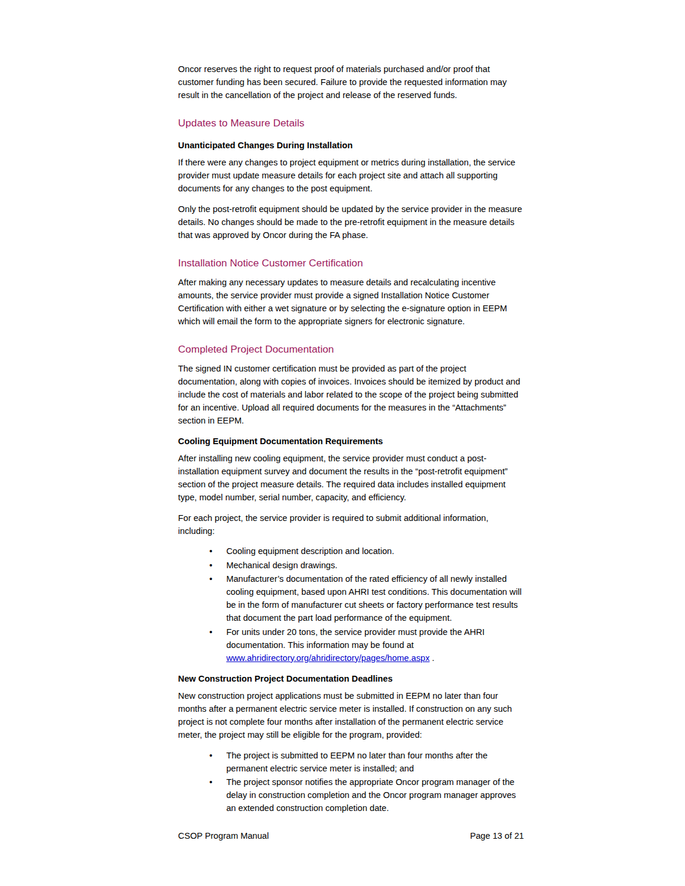Oncor reserves the right to request proof of materials purchased and/or proof that customer funding has been secured. Failure to provide the requested information may result in the cancellation of the project and release of the reserved funds.
Updates to Measure Details
Unanticipated Changes During Installation
If there were any changes to project equipment or metrics during installation, the service provider must update measure details for each project site and attach all supporting documents for any changes to the post equipment.
Only the post-retrofit equipment should be updated by the service provider in the measure details. No changes should be made to the pre-retrofit equipment in the measure details that was approved by Oncor during the FA phase.
Installation Notice Customer Certification
After making any necessary updates to measure details and recalculating incentive amounts, the service provider must provide a signed Installation Notice Customer Certification with either a wet signature or by selecting the e-signature option in EEPM which will email the form to the appropriate signers for electronic signature.
Completed Project Documentation
The signed IN customer certification must be provided as part of the project documentation, along with copies of invoices. Invoices should be itemized by product and include the cost of materials and labor related to the scope of the project being submitted for an incentive. Upload all required documents for the measures in the “Attachments” section in EEPM.
Cooling Equipment Documentation Requirements
After installing new cooling equipment, the service provider must conduct a post-installation equipment survey and document the results in the “post-retrofit equipment” section of the project measure details. The required data includes installed equipment type, model number, serial number, capacity, and efficiency.
For each project, the service provider is required to submit additional information, including:
Cooling equipment description and location.
Mechanical design drawings.
Manufacturer’s documentation of the rated efficiency of all newly installed cooling equipment, based upon AHRI test conditions. This documentation will be in the form of manufacturer cut sheets or factory performance test results that document the part load performance of the equipment.
For units under 20 tons, the service provider must provide the AHRI documentation. This information may be found at www.ahridirectory.org/ahridirectory/pages/home.aspx .
New Construction Project Documentation Deadlines
New construction project applications must be submitted in EEPM no later than four months after a permanent electric service meter is installed. If construction on any such project is not complete four months after installation of the permanent electric service meter, the project may still be eligible for the program, provided:
The project is submitted to EEPM no later than four months after the permanent electric service meter is installed; and
The project sponsor notifies the appropriate Oncor program manager of the delay in construction completion and the Oncor program manager approves an extended construction completion date.
CSOP Program Manual Page 13 of 21